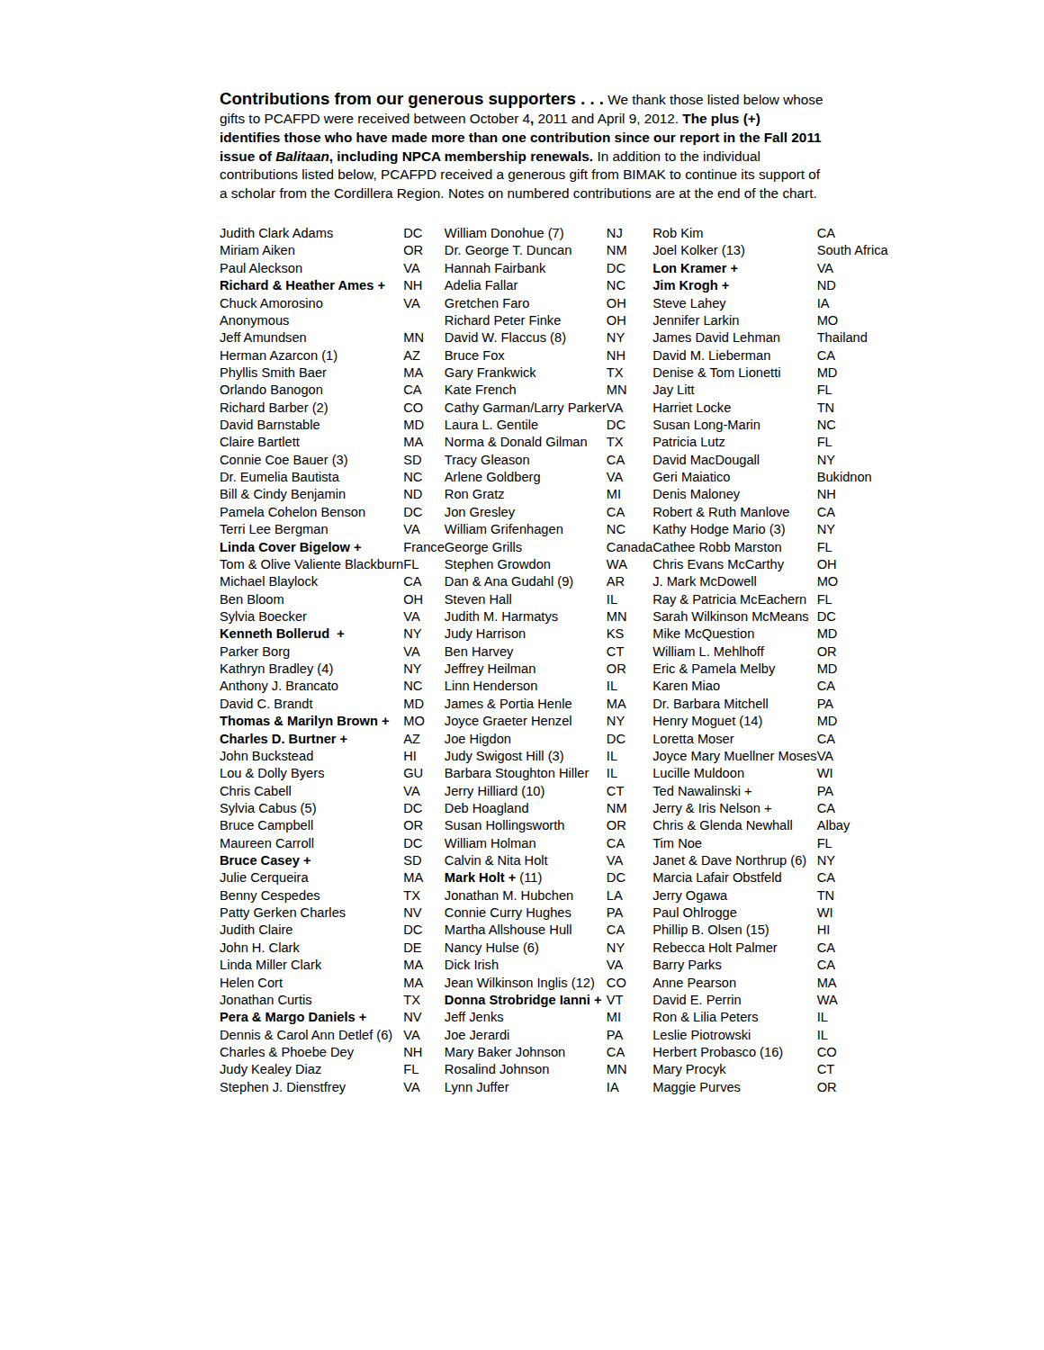Contributions from our generous supporters . . . We thank those listed below whose gifts to PCAFPD were received between October 4, 2011 and April 9, 2012. The plus (+) identifies those who have made more than one contribution since our report in the Fall 2011 issue of Balitaan, including NPCA membership renewals. In addition to the individual contributions listed below, PCAFPD received a generous gift from BIMAK to continue its support of a scholar from the Cordillera Region. Notes on numbered contributions are at the end of the chart.
| Judith Clark Adams | DC | William Donohue (7) | NJ | Rob Kim | CA |
| Miriam Aiken | OR | Dr. George T. Duncan | NM | Joel Kolker (13) | South Africa |
| Paul Aleckson | VA | Hannah Fairbank | DC | Lon Kramer + | VA |
| Richard & Heather Ames + | NH | Adelia Fallar | NC | Jim Krogh + | ND |
| Chuck Amorosino | VA | Gretchen Faro | OH | Steve Lahey | IA |
| Anonymous | | Richard Peter Finke | OH | Jennifer Larkin | MO |
| Jeff Amundsen | MN | David W. Flaccus (8) | NY | James David Lehman | Thailand |
| Herman Azarcon (1) | AZ | Bruce Fox | NH | David M. Lieberman | CA |
| Phyllis Smith Baer | MA | Gary Frankwick | TX | Denise & Tom Lionetti | MD |
| Orlando Banogon | CA | Kate French | MN | Jay Litt | FL |
| Richard Barber (2) | CO | Cathy Garman/Larry Parker | VA | Harriet Locke | TN |
| David Barnstable | MD | Laura L. Gentile | DC | Susan Long-Marin | NC |
| Claire Bartlett | MA | Norma & Donald Gilman | TX | Patricia Lutz | FL |
| Connie Coe Bauer (3) | SD | Tracy Gleason | CA | David MacDougall | NY |
| Dr. Eumelia Bautista | NC | Arlene Goldberg | VA | Geri Maiatico | Bukidnon |
| Bill & Cindy Benjamin | ND | Ron Gratz | MI | Denis Maloney | NH |
| Pamela Cohelon Benson | DC | Jon Gresley | CA | Robert & Ruth Manlove | CA |
| Terri Lee Bergman | VA | William Grifenhagen | NC | Kathy Hodge Mario (3) | NY |
| Linda Cover Bigelow + | France | George Grills | Canada | Cathee Robb Marston | FL |
| Tom & Olive Valiente Blackburn | FL | Stephen Growdon | WA | Chris Evans McCarthy | OH |
| Michael Blaylock | CA | Dan & Ana Gudahl (9) | AR | J. Mark McDowell | MO |
| Ben Bloom | OH | Steven Hall | IL | Ray & Patricia McEachern | FL |
| Sylvia Boecker | VA | Judith M. Harmatys | MN | Sarah Wilkinson McMeans | DC |
| Kenneth Bollerud + | NY | Judy Harrison | KS | Mike McQuestion | MD |
| Parker Borg | VA | Ben Harvey | CT | William L. Mehlhoff | OR |
| Kathryn Bradley (4) | NY | Jeffrey Heilman | OR | Eric & Pamela Melby | MD |
| Anthony J. Brancato | NC | Linn Henderson | IL | Karen Miao | CA |
| David C. Brandt | MD | James & Portia Henle | MA | Dr. Barbara Mitchell | PA |
| Thomas & Marilyn Brown + | MO | Joyce Graeter Henzel | NY | Henry Moguet (14) | MD |
| Charles D. Burtner + | AZ | Joe Higdon | DC | Loretta Moser | CA |
| John Buckstead | HI | Judy Swigost Hill (3) | IL | Joyce Mary Muellner Moses | VA |
| Lou & Dolly Byers | GU | Barbara Stoughton Hiller | IL | Lucille Muldoon | WI |
| Chris Cabell | VA | Jerry Hilliard (10) | CT | Ted Nawalinski + | PA |
| Sylvia Cabus (5) | DC | Deb Hoagland | NM | Jerry & Iris Nelson + | CA |
| Bruce Campbell | OR | Susan Hollingsworth | OR | Chris & Glenda Newhall | Albay |
| Maureen Carroll | DC | William Holman | CA | Tim Noe | FL |
| Bruce Casey + | SD | Calvin & Nita Holt | VA | Janet & Dave Northrup (6) | NY |
| Julie Cerqueira | MA | Mark Holt + (11) | DC | Marcia Lafair Obstfeld | CA |
| Benny Cespedes | TX | Jonathan M. Hubchen | LA | Jerry Ogawa | TN |
| Patty Gerken Charles | NV | Connie Curry Hughes | PA | Paul Ohlrogge | WI |
| Judith Claire | DC | Martha Allshouse Hull | CA | Phillip B. Olsen (15) | HI |
| John H. Clark | DE | Nancy Hulse (6) | NY | Rebecca Holt Palmer | CA |
| Linda Miller Clark | MA | Dick Irish | VA | Barry Parks | CA |
| Helen Cort | MA | Jean Wilkinson Inglis (12) | CO | Anne Pearson | MA |
| Jonathan Curtis | TX | Donna Strobridge Ianni + | VT | David E. Perrin | WA |
| Pera & Margo Daniels + | NV | Jeff Jenks | MI | Ron & Lilia Peters | IL |
| Dennis & Carol Ann Detlef (6) | VA | Joe Jerardi | PA | Leslie Piotrowski | IL |
| Charles & Phoebe Dey | NH | Mary Baker Johnson | CA | Herbert Probasco (16) | CO |
| Judy Kealey Diaz | FL | Rosalind Johnson | MN | Mary Procyk | CT |
| Stephen J. Dienstfrey | VA | Lynn Juffer | IA | Maggie Purves | OR |